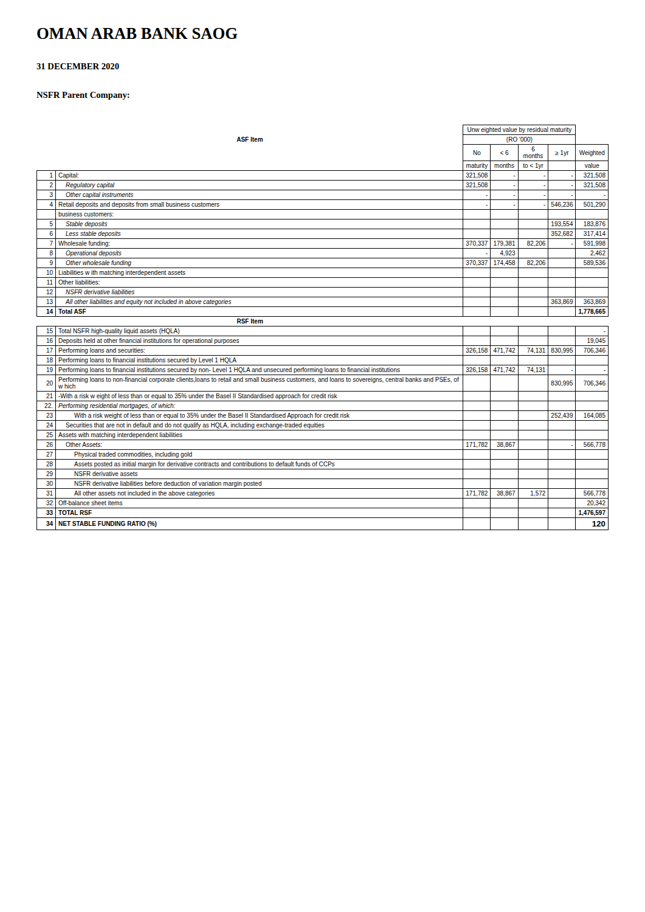OMAN ARAB BANK SAOG
31 DECEMBER 2020
NSFR Parent Company:
| | Unw eighted value by residual maturity | |
| ASF Item | (RO '000) | |
| | No | < 6 | 6 months | ≥ 1yr | Weighted |
| | maturity | months | to < 1yr | | value |
| 1 | Capital: | 321,508 | - | - | - | 321,508 |
| 2 | Regulatory capital | 321,508 | - | - | - | 321,508 |
| 3 | Other capital instruments | - | - | - | - | - |
| 4 | Retail deposits and deposits from small business customers | - | - | - | 546,236 | 501,290 |
| | business customers: | | | | | |
| 5 | Stable deposits | | | | 193,554 | 183,876 |
| 6 | Less stable deposits | | | | 352,682 | 317,414 |
| 7 | Wholesale funding: | 370,337 | 179,381 | 82,206 | - | 591,998 |
| 8 | Operational deposits | - | 4,923 | | | 2,462 |
| 9 | Other wholesale funding | 370,337 | 174,458 | 82,206 | | 589,536 |
| 10 | Liabilities w ith matching interdependent assets | | | | | |
| 11 | Other liabilities: | | | | | |
| 12 | NSFR derivative liabilities | | | | | |
| 13 | All other liabilities and equity not included in above categories | | | | 363,869 | 363,869 |
| 14 | Total ASF | | | | | 1,778,665 |
| RSF Item | | | | | |
| 15 | Total NSFR high-quality liquid assets (HQLA) | | | | | - |
| 16 | Deposits held at other financial institutions for operational purposes | | | | | 19,045 |
| 17 | Performing loans and securities: | 326,158 | 471,742 | 74,131 | 830,995 | 706,346 |
| 18 | Performing loans to financial institutions secured by Level 1 HQLA | | | | | |
| 19 | Performing loans to financial institutions secured by non- Level 1 HQLA and unsecured performing loans to financial institutions | 326,158 | 471,742 | 74,131 | - | - |
| 20 | Performing loans to non-financial corporate clients,loans to retail and small business customers, and loans to sovereigns, central banks and PSEs, of w hich | | | | 830,995 | 706,346 |
| 21 | -With a risk w eight of less than or equal to 35% under the Basel II Standardised approach for credit risk | | | | | |
| 22. | Performing residential mortgages, of which: | | | | | |
| 23 | With a risk weight of less than or equal to 35% under the Basel II Standardised Approach for credit risk | | | | 252,439 | 164,085 |
| 24 | Securities that are not in default and do not qualify as HQLA, including exchange-traded equities | | | | | |
| 25 | Assets with matching interdependent liabilities | | | | | |
| 26 | Other Assets: | 171,782 | 38,867 | | - | 566,778 |
| 27 | Physical traded commodities, including gold | | | | | |
| 28 | Assets posted as initial margin for derivative contracts and contributions to default funds of CCPs | | | | | |
| 29 | NSFR derivative assets | | | | | |
| 30 | NSFR derivative liabilities before deduction of variation margin posted | | | | | |
| 31 | All other assets not included in the above categories | 171,782 | 38,867 | 1,572 | | 566,778 |
| 32 | Off-balance sheet items | | | | | 20,342 |
| 33 | TOTAL RSF | | | | | 1,476,597 |
| 34 | NET STABLE FUNDING RATIO (%) | | | | | 120 |